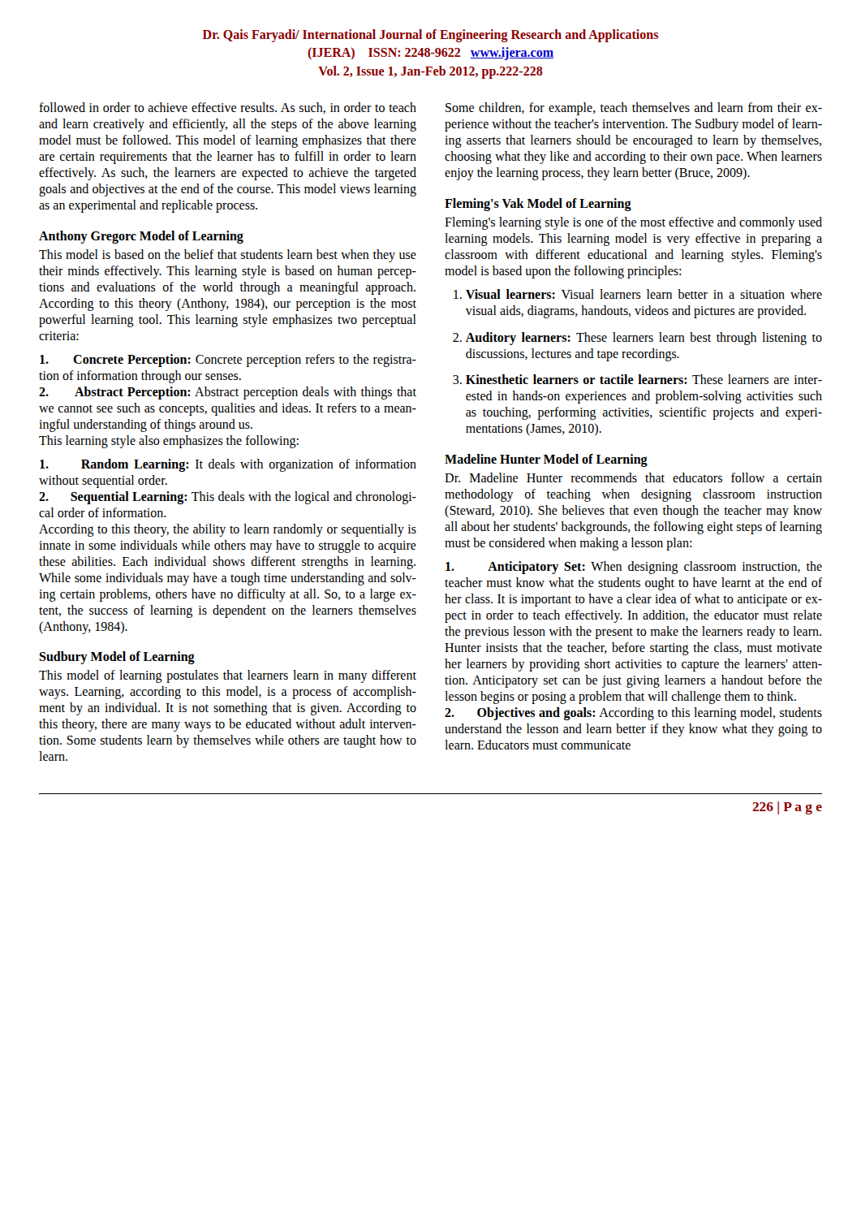Dr. Qais Faryadi/ International Journal of Engineering Research and Applications
(IJERA) ISSN: 2248-9622 www.ijera.com
Vol. 2, Issue 1, Jan-Feb 2012, pp.222-228
followed in order to achieve effective results. As such, in order to teach and learn creatively and efficiently, all the steps of the above learning model must be followed. This model of learning emphasizes that there are certain requirements that the learner has to fulfill in order to learn effectively. As such, the learners are expected to achieve the targeted goals and objectives at the end of the course. This model views learning as an experimental and replicable process.
Anthony Gregorc Model of Learning
This model is based on the belief that students learn best when they use their minds effectively. This learning style is based on human perceptions and evaluations of the world through a meaningful approach. According to this theory (Anthony, 1984), our perception is the most powerful learning tool. This learning style emphasizes two perceptual criteria:
1. Concrete Perception: Concrete perception refers to the registration of information through our senses.
2. Abstract Perception: Abstract perception deals with things that we cannot see such as concepts, qualities and ideas. It refers to a meaningful understanding of things around us.
This learning style also emphasizes the following:
1. Random Learning: It deals with organization of information without sequential order.
2. Sequential Learning: This deals with the logical and chronological order of information.
According to this theory, the ability to learn randomly or sequentially is innate in some individuals while others may have to struggle to acquire these abilities. Each individual shows different strengths in learning. While some individuals may have a tough time understanding and solving certain problems, others have no difficulty at all. So, to a large extent, the success of learning is dependent on the learners themselves (Anthony, 1984).
Sudbury Model of Learning
This model of learning postulates that learners learn in many different ways. Learning, according to this model, is a process of accomplishment by an individual. It is not something that is given. According to this theory, there are many ways to be educated without adult intervention. Some students learn by themselves while others are taught how to learn.
Some children, for example, teach themselves and learn from their experience without the teacher's intervention. The Sudbury model of learning asserts that learners should be encouraged to learn by themselves, choosing what they like and according to their own pace. When learners enjoy the learning process, they learn better (Bruce, 2009).
Fleming's Vak Model of Learning
Fleming's learning style is one of the most effective and commonly used learning models. This learning model is very effective in preparing a classroom with different educational and learning styles. Fleming's model is based upon the following principles:
Visual learners: Visual learners learn better in a situation where visual aids, diagrams, handouts, videos and pictures are provided.
Auditory learners: These learners learn best through listening to discussions, lectures and tape recordings.
Kinesthetic learners or tactile learners: These learners are interested in hands-on experiences and problem-solving activities such as touching, performing activities, scientific projects and experimentations (James, 2010).
Madeline Hunter Model of Learning
Dr. Madeline Hunter recommends that educators follow a certain methodology of teaching when designing classroom instruction (Steward, 2010). She believes that even though the teacher may know all about her students' backgrounds, the following eight steps of learning must be considered when making a lesson plan:
1. Anticipatory Set: When designing classroom instruction, the teacher must know what the students ought to have learnt at the end of her class. It is important to have a clear idea of what to anticipate or expect in order to teach effectively. In addition, the educator must relate the previous lesson with the present to make the learners ready to learn. Hunter insists that the teacher, before starting the class, must motivate her learners by providing short activities to capture the learners' attention. Anticipatory set can be just giving learners a handout before the lesson begins or posing a problem that will challenge them to think.
2. Objectives and goals: According to this learning model, students understand the lesson and learn better if they know what they going to learn. Educators must communicate
226 | P a g e